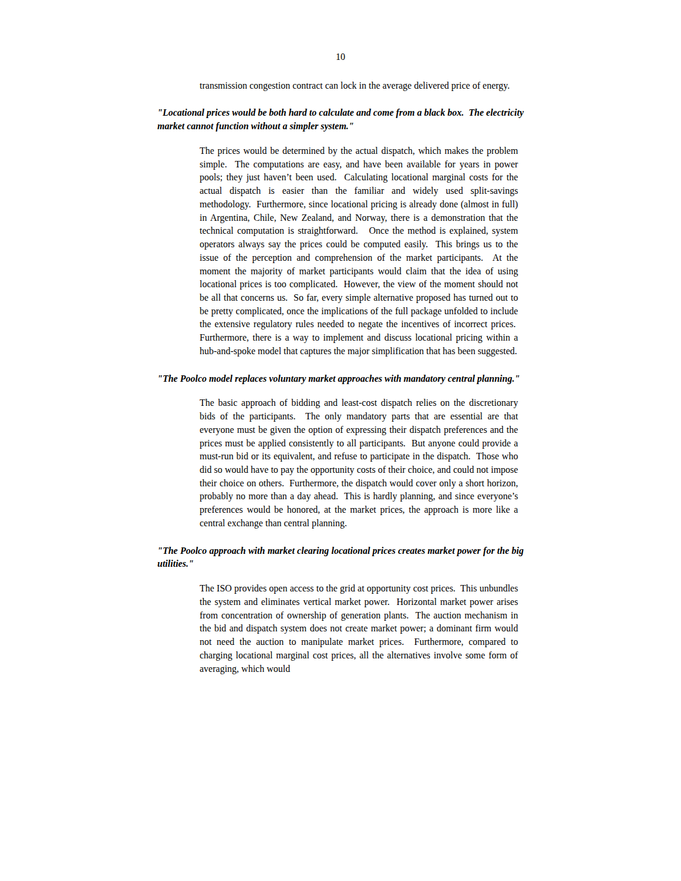10
transmission congestion contract can lock in the average delivered price of energy.
"Locational prices would be both hard to calculate and come from a black box. The electricity market cannot function without a simpler system."
The prices would be determined by the actual dispatch, which makes the problem simple. The computations are easy, and have been available for years in power pools; they just haven’t been used. Calculating locational marginal costs for the actual dispatch is easier than the familiar and widely used split-savings methodology. Furthermore, since locational pricing is already done (almost in full) in Argentina, Chile, New Zealand, and Norway, there is a demonstration that the technical computation is straightforward. Once the method is explained, system operators always say the prices could be computed easily. This brings us to the issue of the perception and comprehension of the market participants. At the moment the majority of market participants would claim that the idea of using locational prices is too complicated. However, the view of the moment should not be all that concerns us. So far, every simple alternative proposed has turned out to be pretty complicated, once the implications of the full package unfolded to include the extensive regulatory rules needed to negate the incentives of incorrect prices. Furthermore, there is a way to implement and discuss locational pricing within a hub-and-spoke model that captures the major simplification that has been suggested.
"The Poolco model replaces voluntary market approaches with mandatory central planning."
The basic approach of bidding and least-cost dispatch relies on the discretionary bids of the participants. The only mandatory parts that are essential are that everyone must be given the option of expressing their dispatch preferences and the prices must be applied consistently to all participants. But anyone could provide a must-run bid or its equivalent, and refuse to participate in the dispatch. Those who did so would have to pay the opportunity costs of their choice, and could not impose their choice on others. Furthermore, the dispatch would cover only a short horizon, probably no more than a day ahead. This is hardly planning, and since everyone’s preferences would be honored, at the market prices, the approach is more like a central exchange than central planning.
"The Poolco approach with market clearing locational prices creates market power for the big utilities."
The ISO provides open access to the grid at opportunity cost prices. This unbundles the system and eliminates vertical market power. Horizontal market power arises from concentration of ownership of generation plants. The auction mechanism in the bid and dispatch system does not create market power; a dominant firm would not need the auction to manipulate market prices. Furthermore, compared to charging locational marginal cost prices, all the alternatives involve some form of averaging, which would